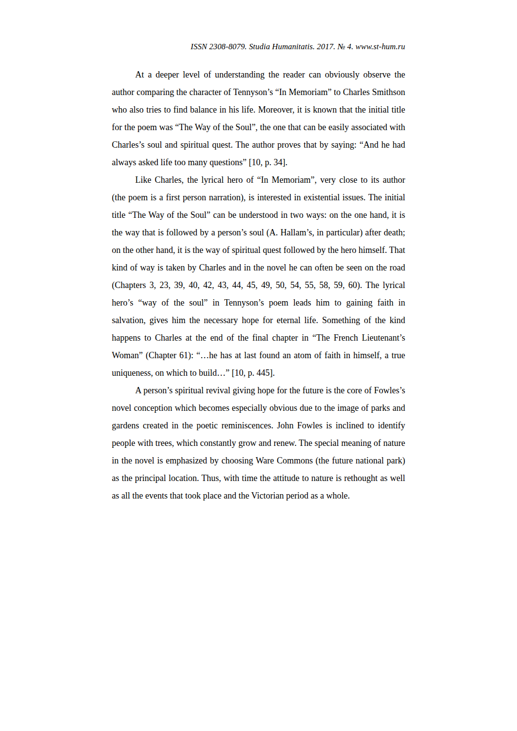ISSN 2308-8079. Studia Humanitatis. 2017. № 4. www.st-hum.ru
At a deeper level of understanding the reader can obviously observe the author comparing the character of Tennyson’s “In Memoriam” to Charles Smithson who also tries to find balance in his life. Moreover, it is known that the initial title for the poem was “The Way of the Soul”, the one that can be easily associated with Charles’s soul and spiritual quest. The author proves that by saying: “And he had always asked life too many questions” [10, p. 34].
Like Charles, the lyrical hero of “In Memoriam”, very close to its author (the poem is a first person narration), is interested in existential issues. The initial title “The Way of the Soul” can be understood in two ways: on the one hand, it is the way that is followed by a person’s soul (A. Hallam’s, in particular) after death; on the other hand, it is the way of spiritual quest followed by the hero himself. That kind of way is taken by Charles and in the novel he can often be seen on the road (Chapters 3, 23, 39, 40, 42, 43, 44, 45, 49, 50, 54, 55, 58, 59, 60). The lyrical hero’s “way of the soul” in Tennyson’s poem leads him to gaining faith in salvation, gives him the necessary hope for eternal life. Something of the kind happens to Charles at the end of the final chapter in “The French Lieutenant’s Woman” (Chapter 61): “…he has at last found an atom of faith in himself, a true uniqueness, on which to build…” [10, p. 445].
A person’s spiritual revival giving hope for the future is the core of Fowles’s novel conception which becomes especially obvious due to the image of parks and gardens created in the poetic reminiscences. John Fowles is inclined to identify people with trees, which constantly grow and renew. The special meaning of nature in the novel is emphasized by choosing Ware Commons (the future national park) as the principal location. Thus, with time the attitude to nature is rethought as well as all the events that took place and the Victorian period as a whole.